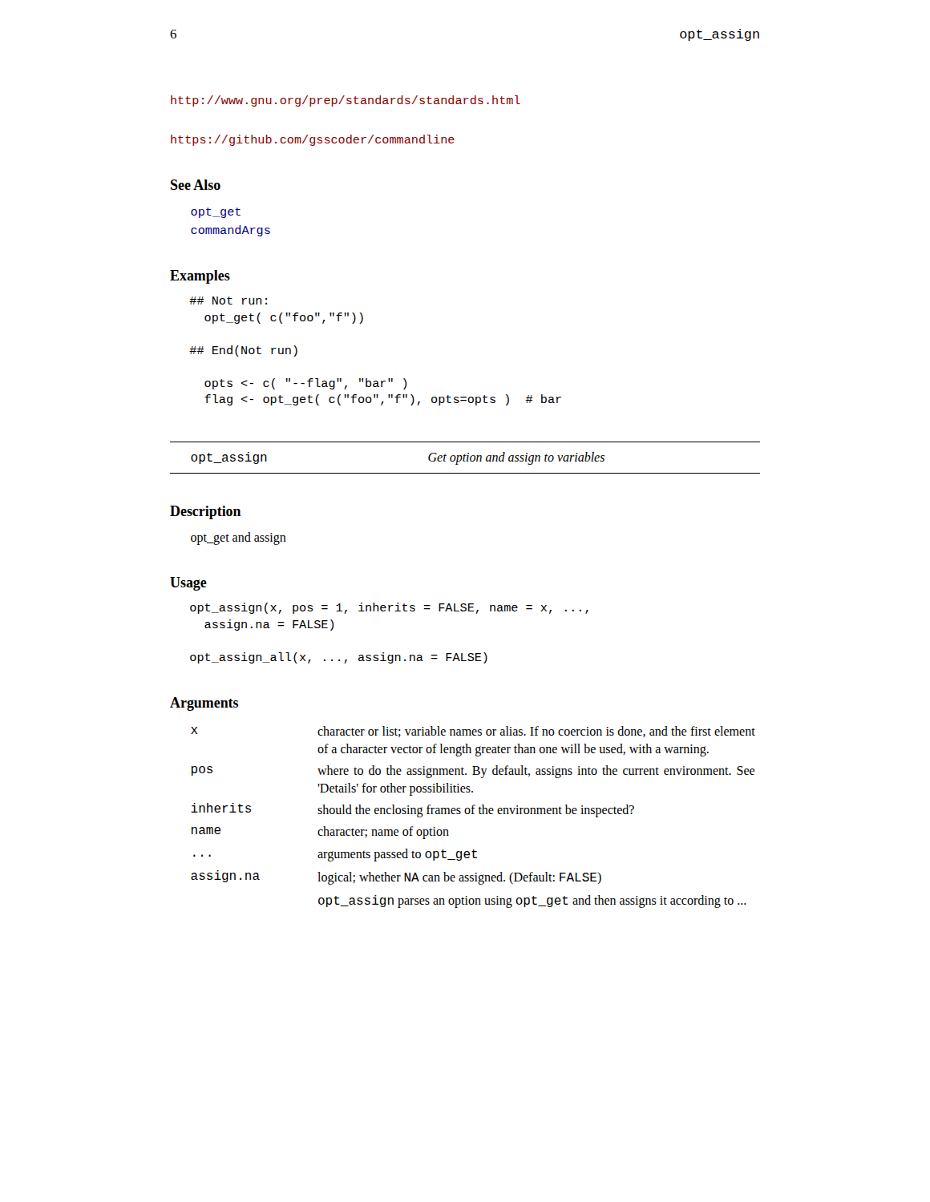6 opt_assign
http://www.gnu.org/prep/standards/standards.html
https://github.com/gsscoder/commandline
See Also
opt_get
commandArgs
Examples
## Not run: 
  opt_get( c("foo","f"))

## End(Not run)

  opts <- c( "--flag", "bar" )
  flag <- opt_get( c("foo","f"), opts=opts )  # bar
opt_assign Get option and assign to variables
Description
opt_get and assign
Usage
opt_assign(x, pos = 1, inherits = FALSE, name = x, ...,
  assign.na = FALSE)

opt_assign_all(x, ..., assign.na = FALSE)
Arguments
| x | character or list; variable names or alias. If no coercion is done, and the first element of a character vector of length greater than one will be used, with a warning. |
| pos | where to do the assignment. By default, assigns into the current environment. See 'Details' for other possibilities. |
| inherits | should the enclosing frames of the environment be inspected? |
| name | character; name of option |
| ... | arguments passed to opt_get |
| assign.na | logical; whether NA can be assigned. (Default: FALSE ) opt_assign parses an option using opt_get and then assigns it according to ... |